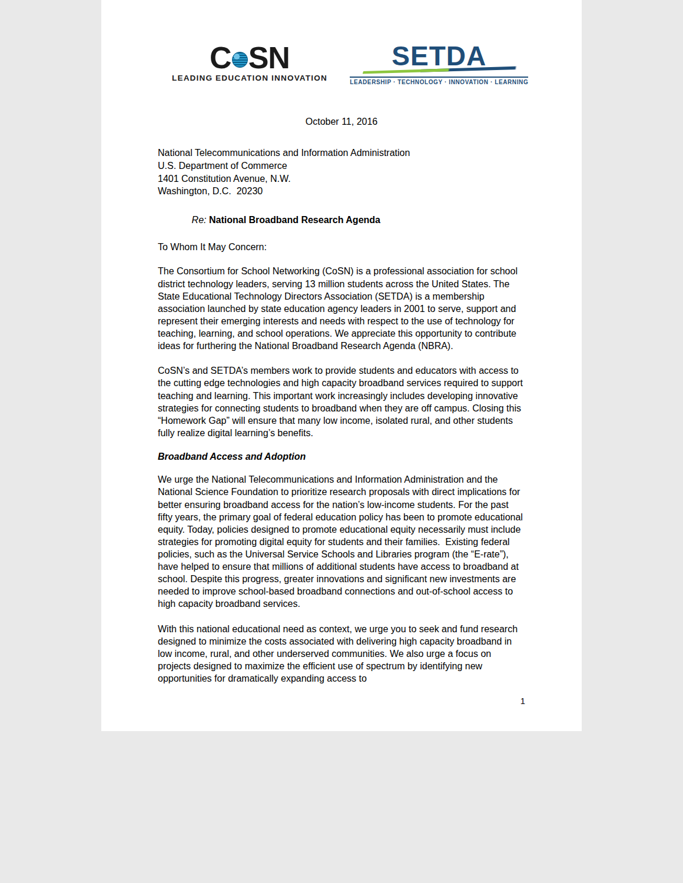C SN
LEADING EDUCATION INNOVATION
SETDA
LEADERSHIP · TECHNOLOGY · INNOVATION · LEARNING
October 11, 2016
National Telecommunications and Information Administration
U.S. Department of Commerce
1401 Constitution Avenue, N.W.
Washington, D.C. 20230
Re: National Broadband Research Agenda
To Whom It May Concern:
The Consortium for School Networking (CoSN) is a professional association for school district technology leaders, serving 13 million students across the United States. The State Educational Technology Directors Association (SETDA) is a membership association launched by state education agency leaders in 2001 to serve, support and represent their emerging interests and needs with respect to the use of technology for teaching, learning, and school operations. We appreciate this opportunity to contribute ideas for furthering the National Broadband Research Agenda (NBRA).
CoSN’s and SETDA’s members work to provide students and educators with access to the cutting edge technologies and high capacity broadband services required to support teaching and learning. This important work increasingly includes developing innovative strategies for connecting students to broadband when they are off campus. Closing this “Homework Gap” will ensure that many low income, isolated rural, and other students fully realize digital learning’s benefits.
Broadband Access and Adoption
We urge the National Telecommunications and Information Administration and the National Science Foundation to prioritize research proposals with direct implications for better ensuring broadband access for the nation’s low-income students. For the past fifty years, the primary goal of federal education policy has been to promote educational equity. Today, policies designed to promote educational equity necessarily must include strategies for promoting digital equity for students and their families. Existing federal policies, such as the Universal Service Schools and Libraries program (the “E-rate”), have helped to ensure that millions of additional students have access to broadband at school. Despite this progress, greater innovations and significant new investments are needed to improve school-based broadband connections and out-of-school access to high capacity broadband services.
With this national educational need as context, we urge you to seek and fund research designed to minimize the costs associated with delivering high capacity broadband in low income, rural, and other underserved communities. We also urge a focus on projects designed to maximize the efficient use of spectrum by identifying new opportunities for dramatically expanding access to
1